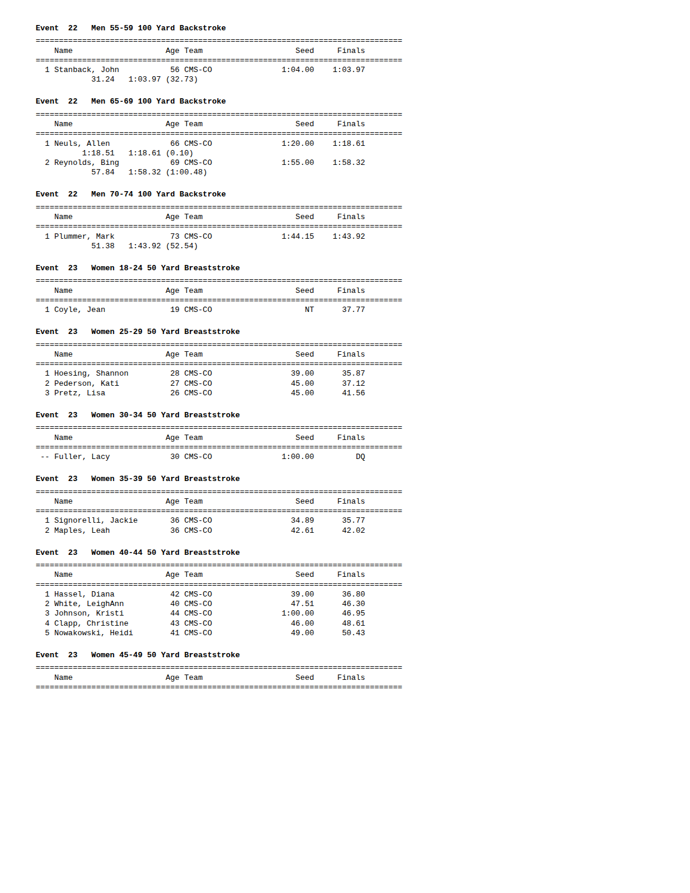Event 22 Men 55-59 100 Yard Backstroke
===============================================================================
    Name                    Age Team                    Seed     Finals
===============================================================================
  1 Stanback, John           56 CMS-CO               1:04.00    1:03.97
            31.24   1:03.97 (32.73)
Event 22 Men 65-69 100 Yard Backstroke
===============================================================================
    Name                    Age Team                    Seed     Finals
===============================================================================
  1 Neuls, Allen             66 CMS-CO               1:20.00    1:18.61
          1:18.51   1:18.61 (0.10)
  2 Reynolds, Bing           69 CMS-CO               1:55.00    1:58.32
            57.84   1:58.32 (1:00.48)
Event 22 Men 70-74 100 Yard Backstroke
===============================================================================
    Name                    Age Team                    Seed     Finals
===============================================================================
  1 Plummer, Mark            73 CMS-CO               1:44.15    1:43.92
            51.38   1:43.92 (52.54)
Event 23 Women 18-24 50 Yard Breaststroke
===============================================================================
    Name                    Age Team                    Seed     Finals
===============================================================================
  1 Coyle, Jean              19 CMS-CO                    NT      37.77
Event 23 Women 25-29 50 Yard Breaststroke
===============================================================================
    Name                    Age Team                    Seed     Finals
===============================================================================
  1 Hoesing, Shannon         28 CMS-CO                 39.00      35.87
  2 Pederson, Kati           27 CMS-CO                 45.00      37.12
  3 Pretz, Lisa              26 CMS-CO                 45.00      41.56
Event 23 Women 30-34 50 Yard Breaststroke
===============================================================================
    Name                    Age Team                    Seed     Finals
===============================================================================
 -- Fuller, Lacy             30 CMS-CO               1:00.00         DQ
Event 23 Women 35-39 50 Yard Breaststroke
===============================================================================
    Name                    Age Team                    Seed     Finals
===============================================================================
  1 Signorelli, Jackie       36 CMS-CO                 34.89      35.77
  2 Maples, Leah             36 CMS-CO                 42.61      42.02
Event 23 Women 40-44 50 Yard Breaststroke
===============================================================================
    Name                    Age Team                    Seed     Finals
===============================================================================
  1 Hassel, Diana            42 CMS-CO                 39.00      36.80
  2 White, LeighAnn          40 CMS-CO                 47.51      46.30
  3 Johnson, Kristi          44 CMS-CO               1:00.00      46.95
  4 Clapp, Christine         43 CMS-CO                 46.00      48.61
  5 Nowakowski, Heidi        41 CMS-CO                 49.00      50.43
Event 23 Women 45-49 50 Yard Breaststroke
===============================================================================
    Name                    Age Team                    Seed     Finals
===============================================================================